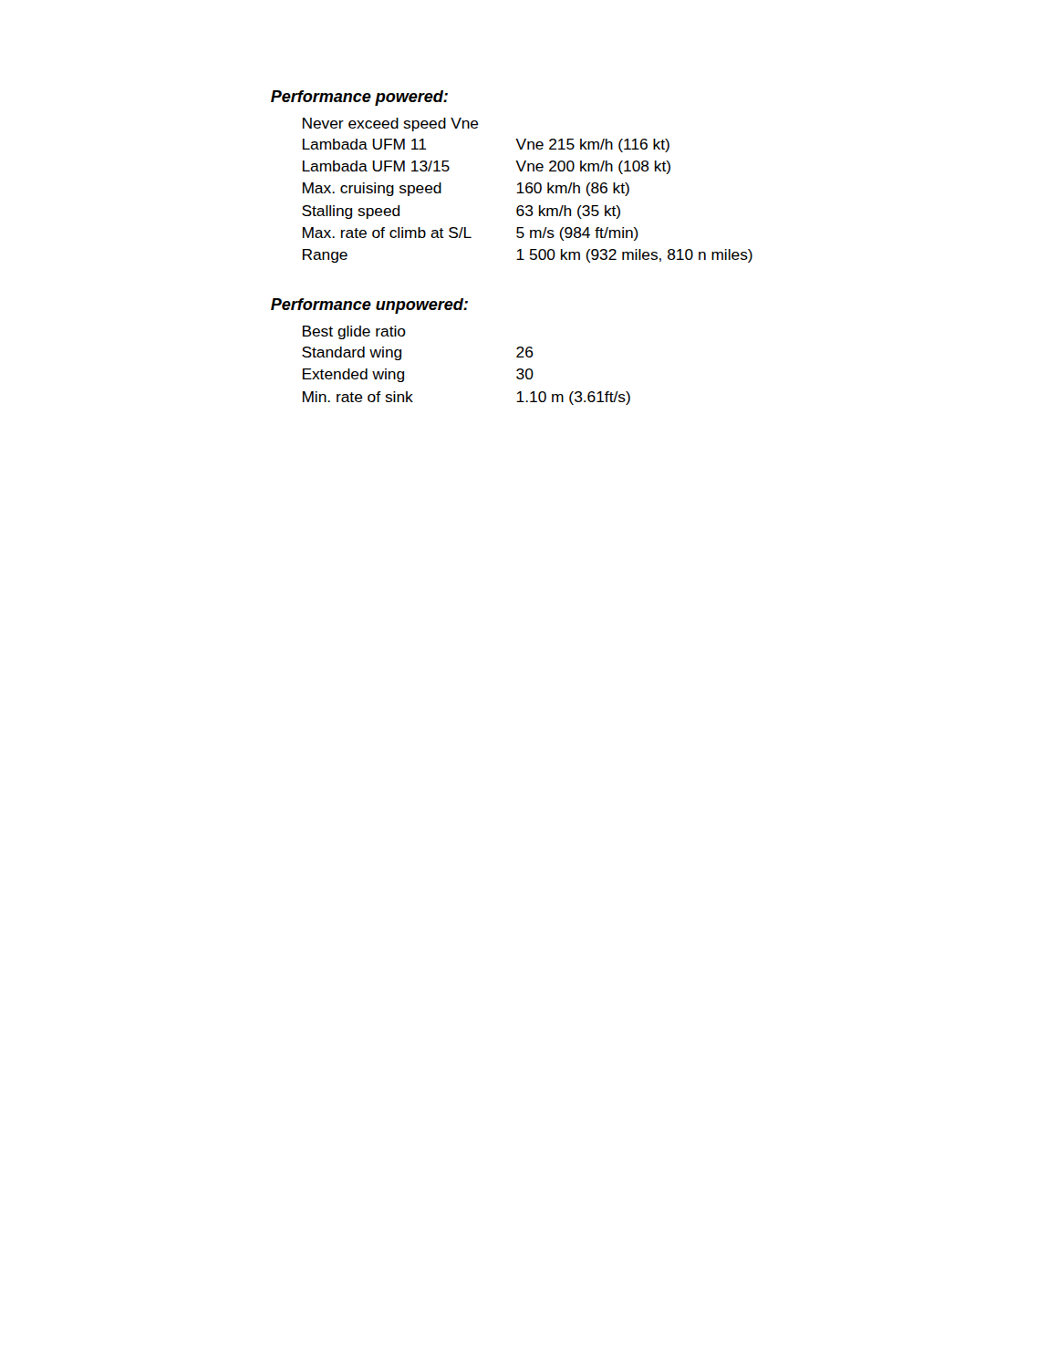Performance powered:
Never exceed speed Vne
| Lambada UFM 11 | Vne 215 km/h (116 kt) |
| Lambada UFM 13/15 | Vne 200 km/h (108 kt) |
| Max. cruising speed | 160 km/h (86 kt) |
| Stalling speed | 63 km/h (35 kt) |
| Max. rate of climb at S/L | 5 m/s (984 ft/min) |
| Range | 1 500 km (932 miles, 810 n miles) |
Performance unpowered:
Best glide ratio
| Standard wing | 26 |
| Extended wing | 30 |
| Min. rate of sink | 1.10 m (3.61ft/s) |